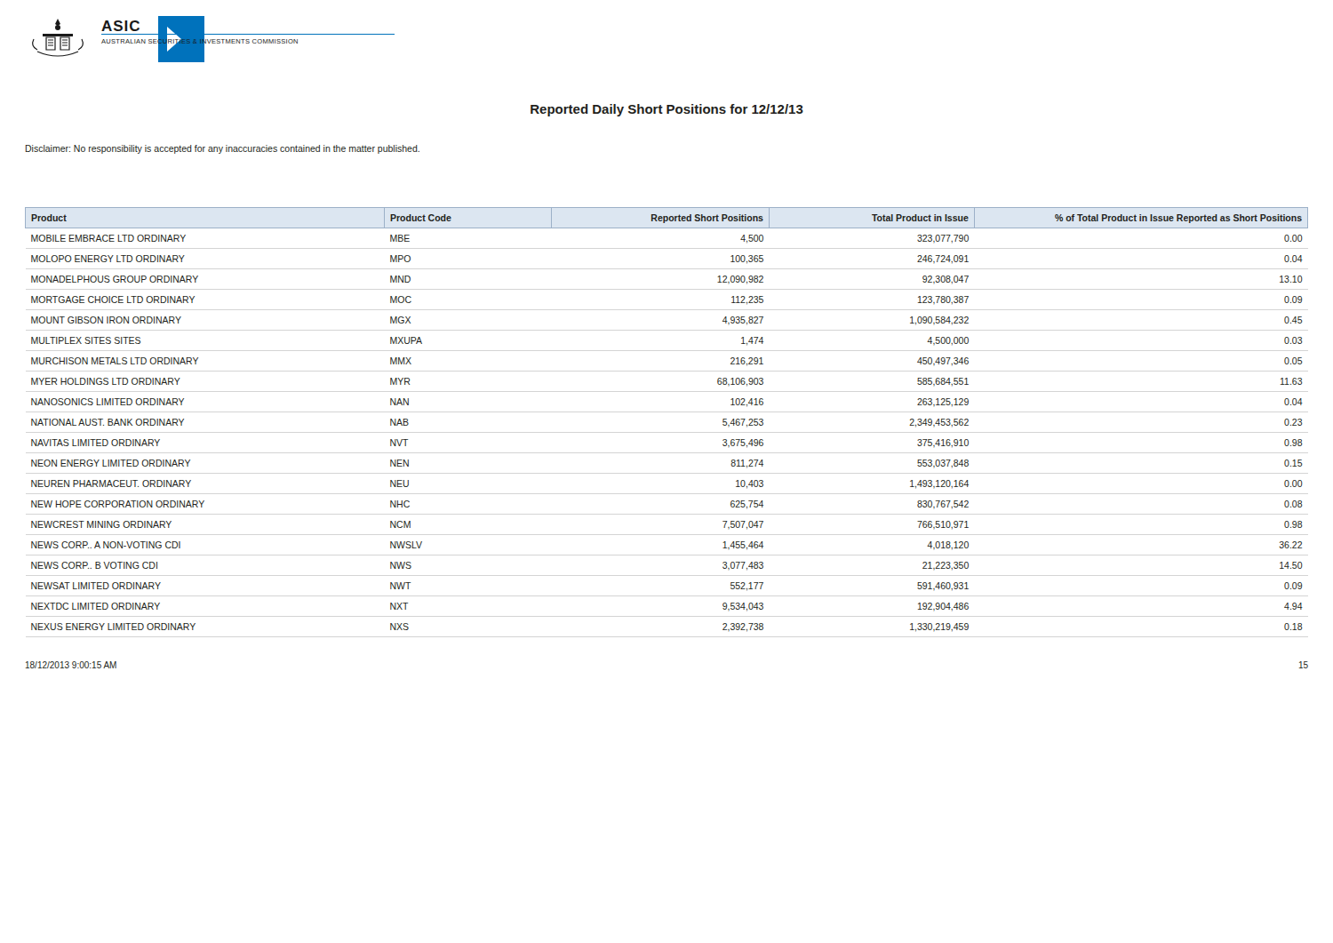ASIC
Australian Securities & Investments Commission
Reported Daily Short Positions for 12/12/13
Disclaimer: No responsibility is accepted for any inaccuracies contained in the matter published.
| Product | Product Code | Reported Short Positions | Total Product in Issue | % of Total Product in Issue Reported as Short Positions |
| --- | --- | --- | --- | --- |
| MOBILE EMBRACE LTD ORDINARY | MBE | 4,500 | 323,077,790 | 0.00 |
| MOLOPO ENERGY LTD ORDINARY | MPO | 100,365 | 246,724,091 | 0.04 |
| MONADELPHOUS GROUP ORDINARY | MND | 12,090,982 | 92,308,047 | 13.10 |
| MORTGAGE CHOICE LTD ORDINARY | MOC | 112,235 | 123,780,387 | 0.09 |
| MOUNT GIBSON IRON ORDINARY | MGX | 4,935,827 | 1,090,584,232 | 0.45 |
| MULTIPLEX SITES SITES | MXUPA | 1,474 | 4,500,000 | 0.03 |
| MURCHISON METALS LTD ORDINARY | MMX | 216,291 | 450,497,346 | 0.05 |
| MYER HOLDINGS LTD ORDINARY | MYR | 68,106,903 | 585,684,551 | 11.63 |
| NANOSONICS LIMITED ORDINARY | NAN | 102,416 | 263,125,129 | 0.04 |
| NATIONAL AUST. BANK ORDINARY | NAB | 5,467,253 | 2,349,453,562 | 0.23 |
| NAVITAS LIMITED ORDINARY | NVT | 3,675,496 | 375,416,910 | 0.98 |
| NEON ENERGY LIMITED ORDINARY | NEN | 811,274 | 553,037,848 | 0.15 |
| NEUREN PHARMACEUT. ORDINARY | NEU | 10,403 | 1,493,120,164 | 0.00 |
| NEW HOPE CORPORATION ORDINARY | NHC | 625,754 | 830,767,542 | 0.08 |
| NEWCREST MINING ORDINARY | NCM | 7,507,047 | 766,510,971 | 0.98 |
| NEWS CORP.. A NON-VOTING CDI | NWSLV | 1,455,464 | 4,018,120 | 36.22 |
| NEWS CORP.. B VOTING CDI | NWS | 3,077,483 | 21,223,350 | 14.50 |
| NEWSAT LIMITED ORDINARY | NWT | 552,177 | 591,460,931 | 0.09 |
| NEXTDC LIMITED ORDINARY | NXT | 9,534,043 | 192,904,486 | 4.94 |
| NEXUS ENERGY LIMITED ORDINARY | NXS | 2,392,738 | 1,330,219,459 | 0.18 |
18/12/2013 9:00:15 AM 15